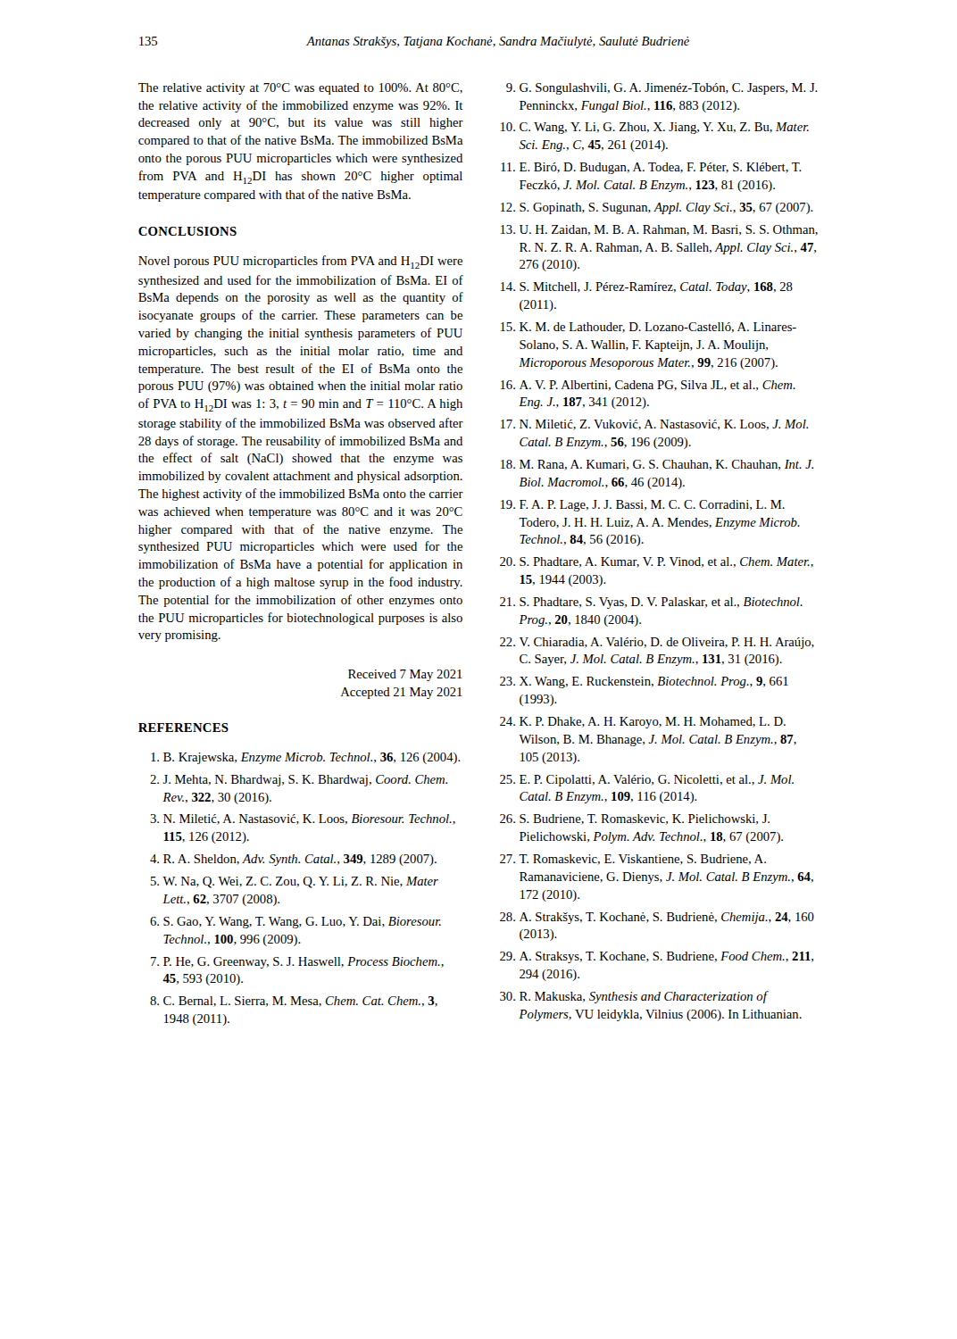135 Antanas Strakšys, Tatjana Kochanė, Sandra Mačiulytė, Saulutė Budrienė
The relative activity at 70°C was equated to 100%. At 80°C, the relative activity of the immobilized enzyme was 92%. It decreased only at 90°C, but its value was still higher compared to that of the native BsMa. The immobilized BsMa onto the porous PUU microparticles which were synthesized from PVA and H12DI has shown 20°C higher optimal temperature compared with that of the native BsMa.
Conclusions
Novel porous PUU microparticles from PVA and H12DI were synthesized and used for the immobilization of BsMa. EI of BsMa depends on the porosity as well as the quantity of isocyanate groups of the carrier. These parameters can be varied by changing the initial synthesis parameters of PUU microparticles, such as the initial molar ratio, time and temperature. The best result of the EI of BsMa onto the porous PUU (97%) was obtained when the initial molar ratio of PVA to H12DI was 1: 3, t = 90 min and T = 110°C. A high storage stability of the immobilized BsMa was observed after 28 days of storage. The reusability of immobilized BsMa and the effect of salt (NaCl) showed that the enzyme was immobilized by covalent attachment and physical adsorption. The highest activity of the immobilized BsMa onto the carrier was achieved when temperature was 80°C and it was 20°C higher compared with that of the native enzyme. The synthesized PUU microparticles which were used for the immobilization of BsMa have a potential for application in the production of a high maltose syrup in the food industry. The potential for the immobilization of other enzymes onto the PUU microparticles for biotechnological purposes is also very promising.
Received 7 May 2021
Accepted 21 May 2021
References
B. Krajewska, Enzyme Microb. Technol., 36, 126 (2004).
J. Mehta, N. Bhardwaj, S. K. Bhardwaj, Coord. Chem. Rev., 322, 30 (2016).
N. Miletić, A. Nastasović, K. Loos, Bioresour. Technol., 115, 126 (2012).
R. A. Sheldon, Adv. Synth. Catal., 349, 1289 (2007).
W. Na, Q. Wei, Z. C. Zou, Q. Y. Li, Z. R. Nie, Mater Lett., 62, 3707 (2008).
S. Gao, Y. Wang, T. Wang, G. Luo, Y. Dai, Bioresour. Technol., 100, 996 (2009).
P. He, G. Greenway, S. J. Haswell, Process Biochem., 45, 593 (2010).
C. Bernal, L. Sierra, M. Mesa, Chem. Cat. Chem., 3, 1948 (2011).
G. Songulashvili, G. A. Jimenéz-Tobón, C. Jaspers, M. J. Penninckx, Fungal Biol., 116, 883 (2012).
C. Wang, Y. Li, G. Zhou, X. Jiang, Y. Xu, Z. Bu, Mater. Sci. Eng., C, 45, 261 (2014).
E. Biró, D. Budugan, A. Todea, F. Péter, S. Klébert, T. Feczkó, J. Mol. Catal. B Enzym., 123, 81 (2016).
S. Gopinath, S. Sugunan, Appl. Clay Sci., 35, 67 (2007).
U. H. Zaidan, M. B. A. Rahman, M. Basri, S. S. Othman, R. N. Z. R. A. Rahman, A. B. Salleh, Appl. Clay Sci., 47, 276 (2010).
S. Mitchell, J. Pérez-Ramírez, Catal. Today, 168, 28 (2011).
K. M. de Lathouder, D. Lozano-Castelló, A. Linares-Solano, S. A. Wallin, F. Kapteijn, J. A. Moulijn, Microporous Mesoporous Mater., 99, 216 (2007).
A. V. P. Albertini, Cadena PG, Silva JL, et al., Chem. Eng. J., 187, 341 (2012).
N. Miletić, Z. Vuković, A. Nastasović, K. Loos, J. Mol. Catal. B Enzym., 56, 196 (2009).
M. Rana, A. Kumari, G. S. Chauhan, K. Chauhan, Int. J. Biol. Macromol., 66, 46 (2014).
F. A. P. Lage, J. J. Bassi, M. C. C. Corradini, L. M. Todero, J. H. H. Luiz, A. A. Mendes, Enzyme Microb. Technol., 84, 56 (2016).
S. Phadtare, A. Kumar, V. P. Vinod, et al., Chem. Mater., 15, 1944 (2003).
S. Phadtare, S. Vyas, D. V. Palaskar, et al., Biotechnol. Prog., 20, 1840 (2004).
V. Chiaradia, A. Valério, D. de Oliveira, P. H. H. Araújo, C. Sayer, J. Mol. Catal. B Enzym., 131, 31 (2016).
X. Wang, E. Ruckenstein, Biotechnol. Prog., 9, 661 (1993).
K. P. Dhake, A. H. Karoyo, M. H. Mohamed, L. D. Wilson, B. M. Bhanage, J. Mol. Catal. B Enzym., 87, 105 (2013).
E. P. Cipolatti, A. Valério, G. Nicoletti, et al., J. Mol. Catal. B Enzym., 109, 116 (2014).
S. Budriene, T. Romaskevic, K. Pielichowski, J. Pielichowski, Polym. Adv. Technol., 18, 67 (2007).
T. Romaskevic, E. Viskantiene, S. Budriene, A. Ramanaviciene, G. Dienys, J. Mol. Catal. B Enzym., 64, 172 (2010).
A. Strakšys, T. Kochanė, S. Budrienė, Chemija., 24, 160 (2013).
A. Straksys, T. Kochane, S. Budriene, Food Chem., 211, 294 (2016).
R. Makuska, Synthesis and Characterization of Polymers, VU leidykla, Vilnius (2006). In Lithuanian.